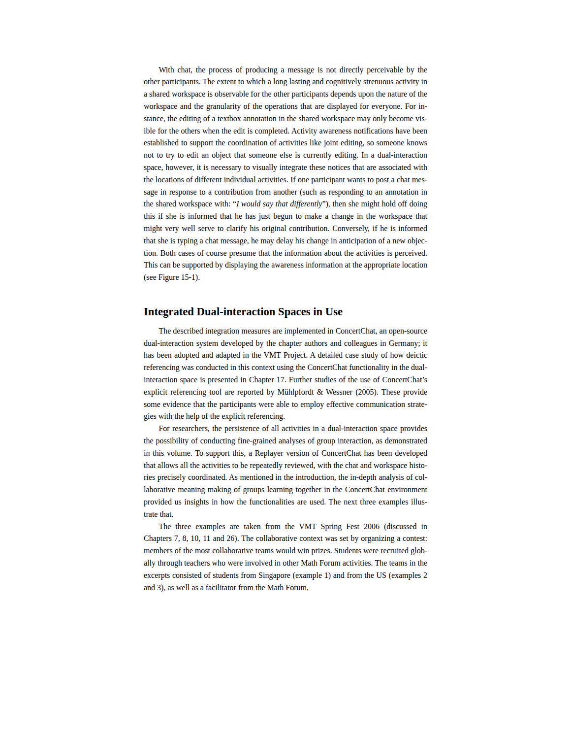With chat, the process of producing a message is not directly perceivable by the other participants. The extent to which a long lasting and cognitively strenuous activity in a shared workspace is observable for the other participants depends upon the nature of the workspace and the granularity of the operations that are displayed for everyone. For instance, the editing of a textbox annotation in the shared workspace may only become visible for the others when the edit is completed. Activity awareness notifications have been established to support the coordination of activities like joint editing, so someone knows not to try to edit an object that someone else is currently editing. In a dual-interaction space, however, it is necessary to visually integrate these notices that are associated with the locations of different individual activities. If one participant wants to post a chat message in response to a contribution from another (such as responding to an annotation in the shared workspace with: “I would say that differently”), then she might hold off doing this if she is informed that he has just begun to make a change in the workspace that might very well serve to clarify his original contribution. Conversely, if he is informed that she is typing a chat message, he may delay his change in anticipation of a new objection. Both cases of course presume that the information about the activities is perceived. This can be supported by displaying the awareness information at the appropriate location (see Figure 15-1).
Integrated Dual-interaction Spaces in Use
The described integration measures are implemented in ConcertChat, an open-source dual-interaction system developed by the chapter authors and colleagues in Germany; it has been adopted and adapted in the VMT Project. A detailed case study of how deictic referencing was conducted in this context using the ConcertChat functionality in the dual-interaction space is presented in Chapter 17. Further studies of the use of ConcertChat’s explicit referencing tool are reported by Mühlpfordt & Wessner (2005). These provide some evidence that the participants were able to employ effective communication strategies with the help of the explicit referencing.
For researchers, the persistence of all activities in a dual-interaction space provides the possibility of conducting fine-grained analyses of group interaction, as demonstrated in this volume. To support this, a Replayer version of ConcertChat has been developed that allows all the activities to be repeatedly reviewed, with the chat and workspace histories precisely coordinated. As mentioned in the introduction, the in-depth analysis of collaborative meaning making of groups learning together in the ConcertChat environment provided us insights in how the functionalities are used. The next three examples illustrate that.
The three examples are taken from the VMT Spring Fest 2006 (discussed in Chapters 7, 8, 10, 11 and 26). The collaborative context was set by organizing a contest: members of the most collaborative teams would win prizes. Students were recruited globally through teachers who were involved in other Math Forum activities. The teams in the excerpts consisted of students from Singapore (example 1) and from the US (examples 2 and 3), as well as a facilitator from the Math Forum,